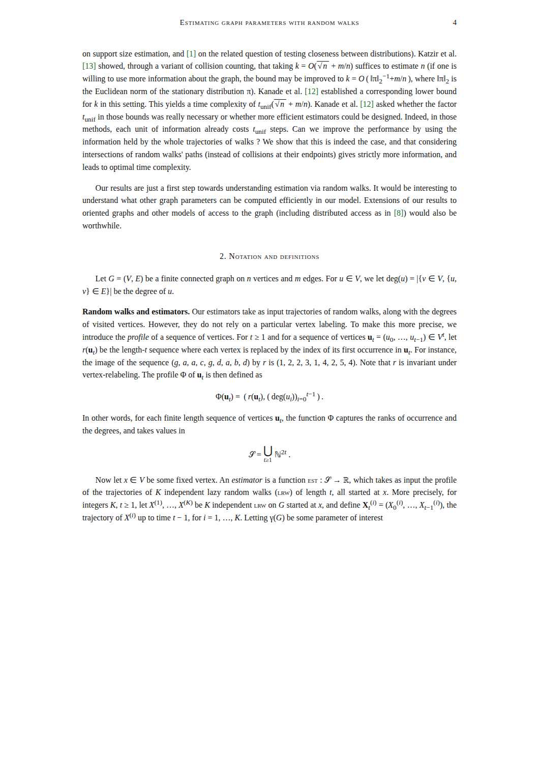Estimating graph parameters with random walks 4
on support size estimation, and [1] on the related question of testing closeness between distributions). Katzir et al. [13] showed, through a variant of collision counting, that taking k = O(√n + m/n) suffices to estimate n (if one is willing to use more information about the graph, the bound may be improved to k = O ( ‖π‖2−1+m/n ), where ‖π‖2 is the Euclidean norm of the stationary distribution π). Kanade et al. [12] established a corresponding lower bound for k in this setting. This yields a time complexity of tunif(√n + m/n). Kanade et al. [12] asked whether the factor tunif in those bounds was really necessary or whether more efficient estimators could be designed. Indeed, in those methods, each unit of information already costs tunif steps. Can we improve the performance by using the information held by the whole trajectories of walks ? We show that this is indeed the case, and that considering intersections of random walks' paths (instead of collisions at their endpoints) gives strictly more information, and leads to optimal time complexity.
Our results are just a first step towards understanding estimation via random walks. It would be interesting to understand what other graph parameters can be computed efficiently in our model. Extensions of our results to oriented graphs and other models of access to the graph (including distributed access as in [8]) would also be worthwhile.
2. Notation and definitions
Let G = (V, E) be a finite connected graph on n vertices and m edges. For u ∈ V, we let deg(u) = |{v ∈ V, {u, v} ∈ E}| be the degree of u.
Random walks and estimators. Our estimators take as input trajectories of random walks, along with the degrees of visited vertices. However, they do not rely on a particular vertex labeling. To make this more precise, we introduce the profile of a sequence of vertices. For t ≥ 1 and for a sequence of vertices ut = (u0, …, ut−1) ∈ Vt, let r(ut) be the length-t sequence where each vertex is replaced by the index of its first occurrence in ut. For instance, the image of the sequence (g, a, a, c, g, d, a, b, d) by r is (1, 2, 2, 3, 1, 4, 2, 5, 4). Note that r is invariant under vertex-relabeling. The profile Φ of ut is then defined as
Φ(ut) =  ( r(ut), ( deg(ui))i=0t−1 ) .
In other words, for each finite length sequence of vertices ut, the function Φ captures the ranks of occurrence and the degrees, and takes values in
𝒮 = ⋃t≥1 ℕ2t .
Now let x ∈ V be some fixed vertex. An estimator is a function est : 𝒮 → ℝ, which takes as input the profile of the trajectories of K independent lazy random walks (lrw) of length t, all started at x. More precisely, for integers K, t ≥ 1, let X(1), …, X(K) be K independent lrw on G started at x, and define Xt(i) = (X0(i), …, Xt−1(i)), the trajectory of X(i) up to time t − 1, for i = 1, …, K. Letting γ(G) be some parameter of interest